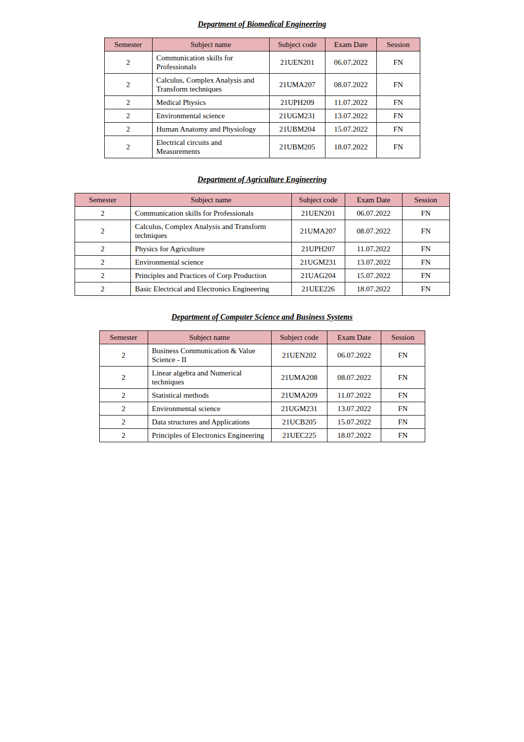Department of Biomedical Engineering
| Semester | Subject name | Subject code | Exam Date | Session |
| --- | --- | --- | --- | --- |
| 2 | Communication skills for Professionals | 21UEN201 | 06.07.2022 | FN |
| 2 | Calculus, Complex Analysis and Transform techniques | 21UMA207 | 08.07.2022 | FN |
| 2 | Medical Physics | 21UPH209 | 11.07.2022 | FN |
| 2 | Environmental science | 21UGM231 | 13.07.2022 | FN |
| 2 | Human Anatomy and Physiology | 21UBM204 | 15.07.2022 | FN |
| 2 | Electrical circuits and Measurements | 21UBM205 | 18.07.2022 | FN |
Department of Agriculture Engineering
| Semester | Subject name | Subject code | Exam Date | Session |
| --- | --- | --- | --- | --- |
| 2 | Communication skills for Professionals | 21UEN201 | 06.07.2022 | FN |
| 2 | Calculus, Complex Analysis and Transform techniques | 21UMA207 | 08.07.2022 | FN |
| 2 | Physics for Agriculture | 21UPH207 | 11.07.2022 | FN |
| 2 | Environmental science | 21UGM231 | 13.07.2022 | FN |
| 2 | Principles and Practices of Corp Production | 21UAG204 | 15.07.2022 | FN |
| 2 | Basic Electrical and Electronics Engineering | 21UEE226 | 18.07.2022 | FN |
Department of Computer Science and Business Systems
| Semester | Subject name | Subject code | Exam Date | Session |
| --- | --- | --- | --- | --- |
| 2 | Business Communication & Value Science - II | 21UEN202 | 06.07.2022 | FN |
| 2 | Linear algebra and Numerical techniques | 21UMA208 | 08.07.2022 | FN |
| 2 | Statistical methods | 21UMA209 | 11.07.2022 | FN |
| 2 | Environmental science | 21UGM231 | 13.07.2022 | FN |
| 2 | Data structures and Applications | 21UCB205 | 15.07.2022 | FN |
| 2 | Principles of Electronics Engineering | 21UEC225 | 18.07.2022 | FN |